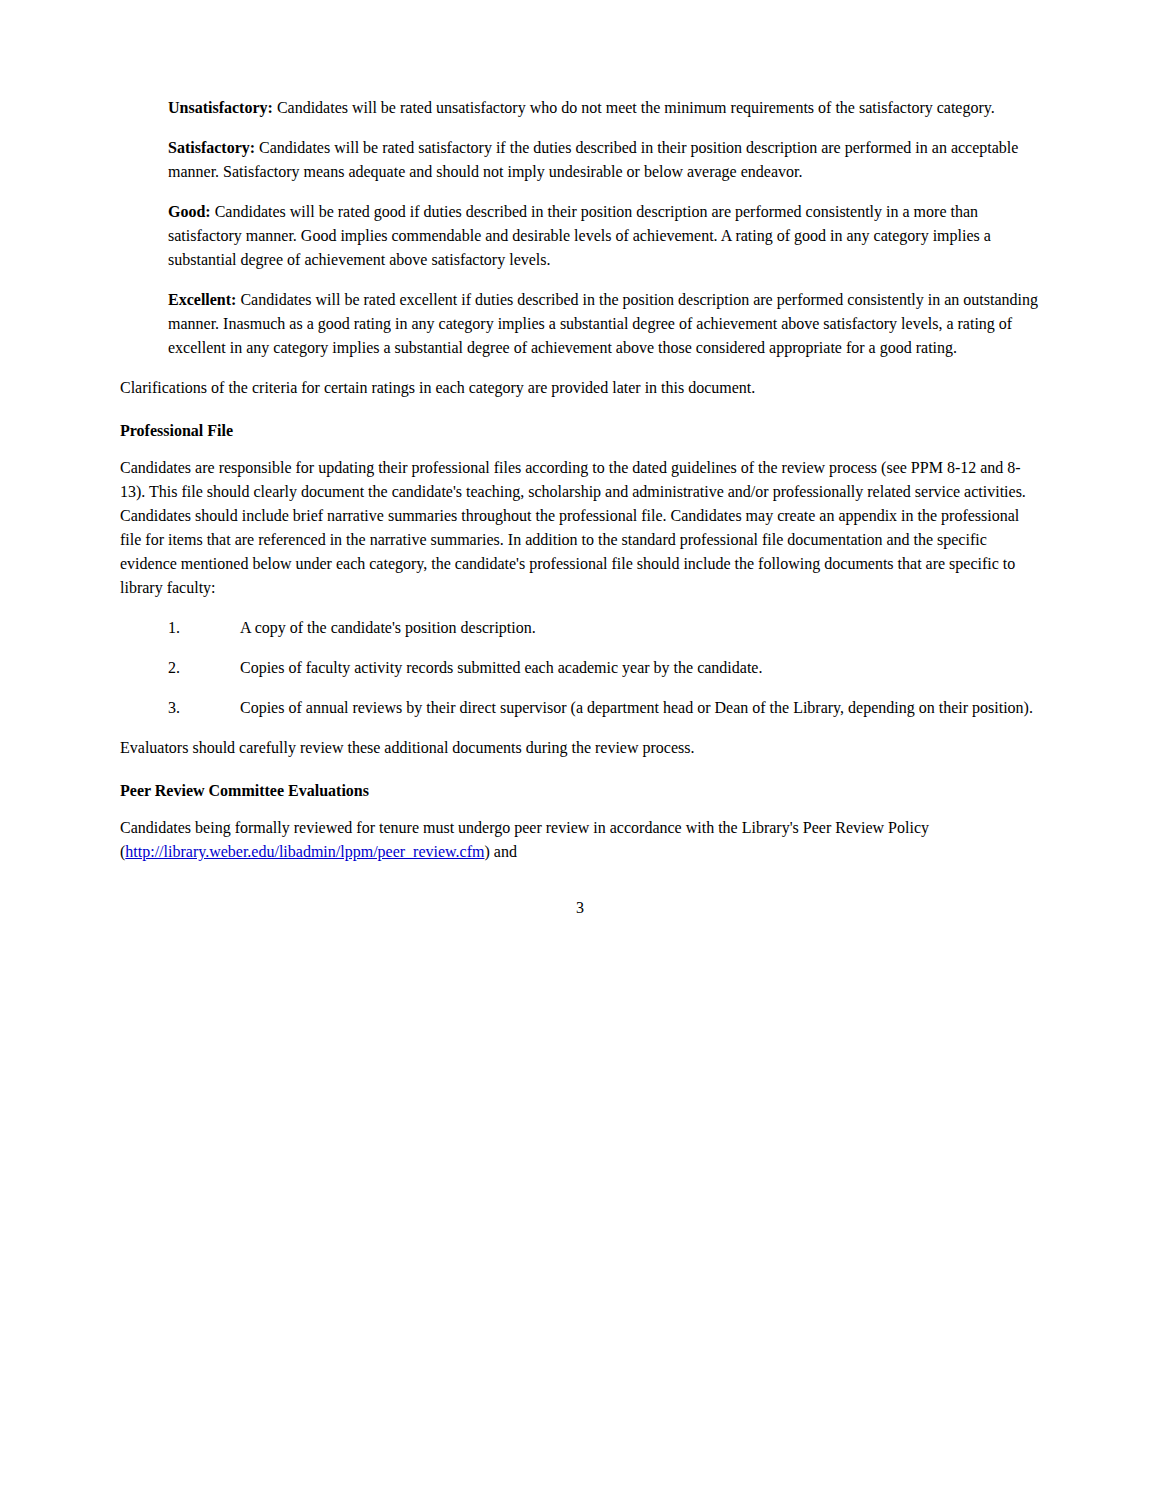Unsatisfactory: Candidates will be rated unsatisfactory who do not meet the minimum requirements of the satisfactory category.
Satisfactory: Candidates will be rated satisfactory if the duties described in their position description are performed in an acceptable manner. Satisfactory means adequate and should not imply undesirable or below average endeavor.
Good: Candidates will be rated good if duties described in their position description are performed consistently in a more than satisfactory manner. Good implies commendable and desirable levels of achievement. A rating of good in any category implies a substantial degree of achievement above satisfactory levels.
Excellent: Candidates will be rated excellent if duties described in the position description are performed consistently in an outstanding manner. Inasmuch as a good rating in any category implies a substantial degree of achievement above satisfactory levels, a rating of excellent in any category implies a substantial degree of achievement above those considered appropriate for a good rating.
Clarifications of the criteria for certain ratings in each category are provided later in this document.
Professional File
Candidates are responsible for updating their professional files according to the dated guidelines of the review process (see PPM 8-12 and 8-13). This file should clearly document the candidate's teaching, scholarship and administrative and/or professionally related service activities. Candidates should include brief narrative summaries throughout the professional file. Candidates may create an appendix in the professional file for items that are referenced in the narrative summaries. In addition to the standard professional file documentation and the specific evidence mentioned below under each category, the candidate's professional file should include the following documents that are specific to library faculty:
A copy of the candidate's position description.
Copies of faculty activity records submitted each academic year by the candidate.
Copies of annual reviews by their direct supervisor (a department head or Dean of the Library, depending on their position).
Evaluators should carefully review these additional documents during the review process.
Peer Review Committee Evaluations
Candidates being formally reviewed for tenure must undergo peer review in accordance with the Library's Peer Review Policy (http://library.weber.edu/libadmin/lppm/peer_review.cfm) and
3